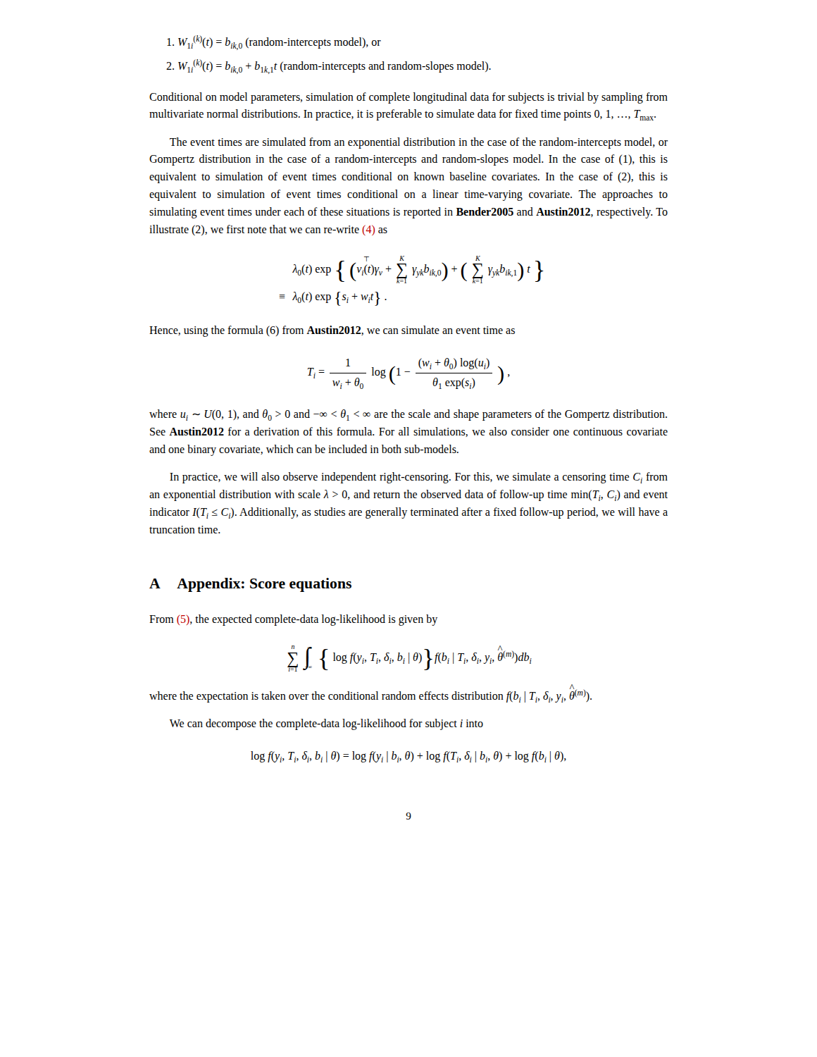W1i(k)(t) = bik,0 (random-intercepts model), or
W1i(k)(t) = bik,0 + b1k,1t (random-intercepts and random-slopes model).
Conditional on model parameters, simulation of complete longitudinal data for subjects is trivial by sampling from multivariate normal distributions. In practice, it is preferable to simulate data for fixed time points 0, 1, …, Tmax.
The event times are simulated from an exponential distribution in the case of the random-intercepts model, or Gompertz distribution in the case of a random-intercepts and random-slopes model. In the case of (1), this is equivalent to simulation of event times conditional on known baseline covariates. In the case of (2), this is equivalent to simulation of event times conditional on a linear time-varying covariate. The approaches to simulating event times under each of these situations is reported in Bender2005 and Austin2012, respectively. To illustrate (2), we first note that we can re-write (4) as
| | | λ 0 ( t ) exp { ( v i ( t ) γ v + K ∑ k =1 γ yk b ik ,0 ) + ( K ∑ k =1 γ yk b ik ,1 ) t } |
| | ≡ | λ 0 ( t ) exp { s i + w i t } . |
Hence, using the formula (6) from Austin2012, we can simulate an event time as
Ti = 1 wi + θ0 log (1 − (wi + θ0) log(ui) θ1 exp(si) ) ,
where ui ∼ U(0, 1), and θ0 > 0 and −∞ < θ1 < ∞ are the scale and shape parameters of the Gompertz distribution. See Austin2012 for a derivation of this formula. For all simulations, we also consider one continuous covariate and one binary covariate, which can be included in both sub-models.
In practice, we will also observe independent right-censoring. For this, we simulate a censoring time Ci from an exponential distribution with scale λ > 0, and return the observed data of follow-up time min(Ti, Ci) and event indicator I(Ti ≤ Ci). Additionally, as studies are generally terminated after a fixed follow-up period, we will have a truncation time.
AAppendix: Score equations
From (5), the expected complete-data log-likelihood is given by
n∑i=1 ∞∫−∞ { log f(yi, Ti, δi, bi | θ)}f(bi | Ti, δi, yi, θ(m))dbi
where the expectation is taken over the conditional random effects distribution f(bi | Ti, δi, yi, θ(m)).
We can decompose the complete-data log-likelihood for subject i into
log f(yi, Ti, δi, bi | θ) = log f(yi | bi, θ) + log f(Ti, δi | bi, θ) + log f(bi | θ),
9